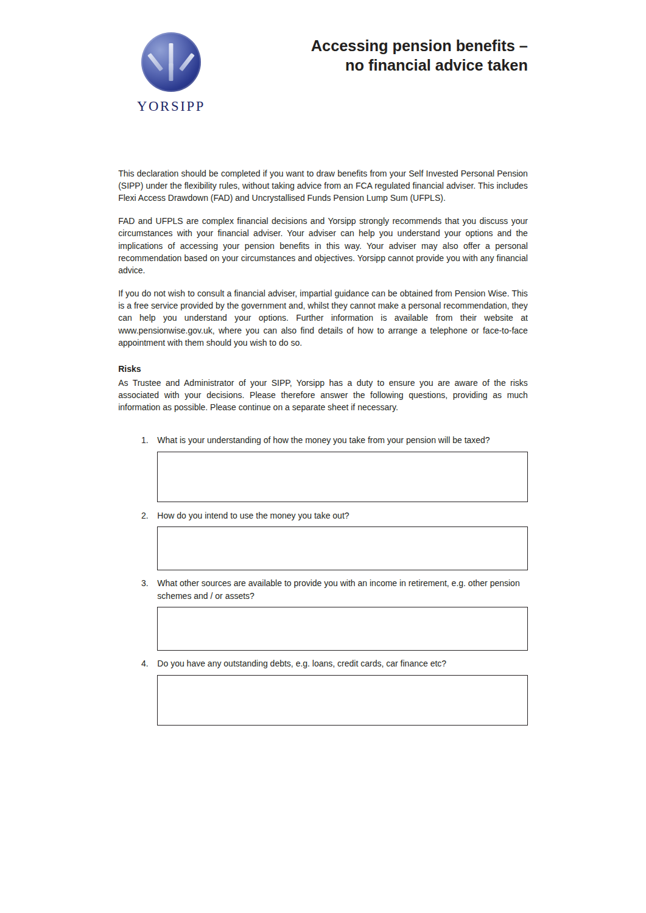YORSIPP
Accessing pension benefits –
no financial advice taken
This declaration should be completed if you want to draw benefits from your Self Invested Personal Pension (SIPP) under the flexibility rules, without taking advice from an FCA regulated financial adviser. This includes Flexi Access Drawdown (FAD) and Uncrystallised Funds Pension Lump Sum (UFPLS).
FAD and UFPLS are complex financial decisions and Yorsipp strongly recommends that you discuss your circumstances with your financial adviser. Your adviser can help you understand your options and the implications of accessing your pension benefits in this way. Your adviser may also offer a personal recommendation based on your circumstances and objectives. Yorsipp cannot provide you with any financial advice.
If you do not wish to consult a financial adviser, impartial guidance can be obtained from Pension Wise. This is a free service provided by the government and, whilst they cannot make a personal recommendation, they can help you understand your options. Further information is available from their website at www.pensionwise.gov.uk, where you can also find details of how to arrange a telephone or face-to-face appointment with them should you wish to do so.
Risks
As Trustee and Administrator of your SIPP, Yorsipp has a duty to ensure you are aware of the risks associated with your decisions. Please therefore answer the following questions, providing as much information as possible. Please continue on a separate sheet if necessary.
What is your understanding of how the money you take from your pension will be taxed?
How do you intend to use the money you take out?
What other sources are available to provide you with an income in retirement, e.g. other pension schemes and / or assets?
Do you have any outstanding debts, e.g. loans, credit cards, car finance etc?